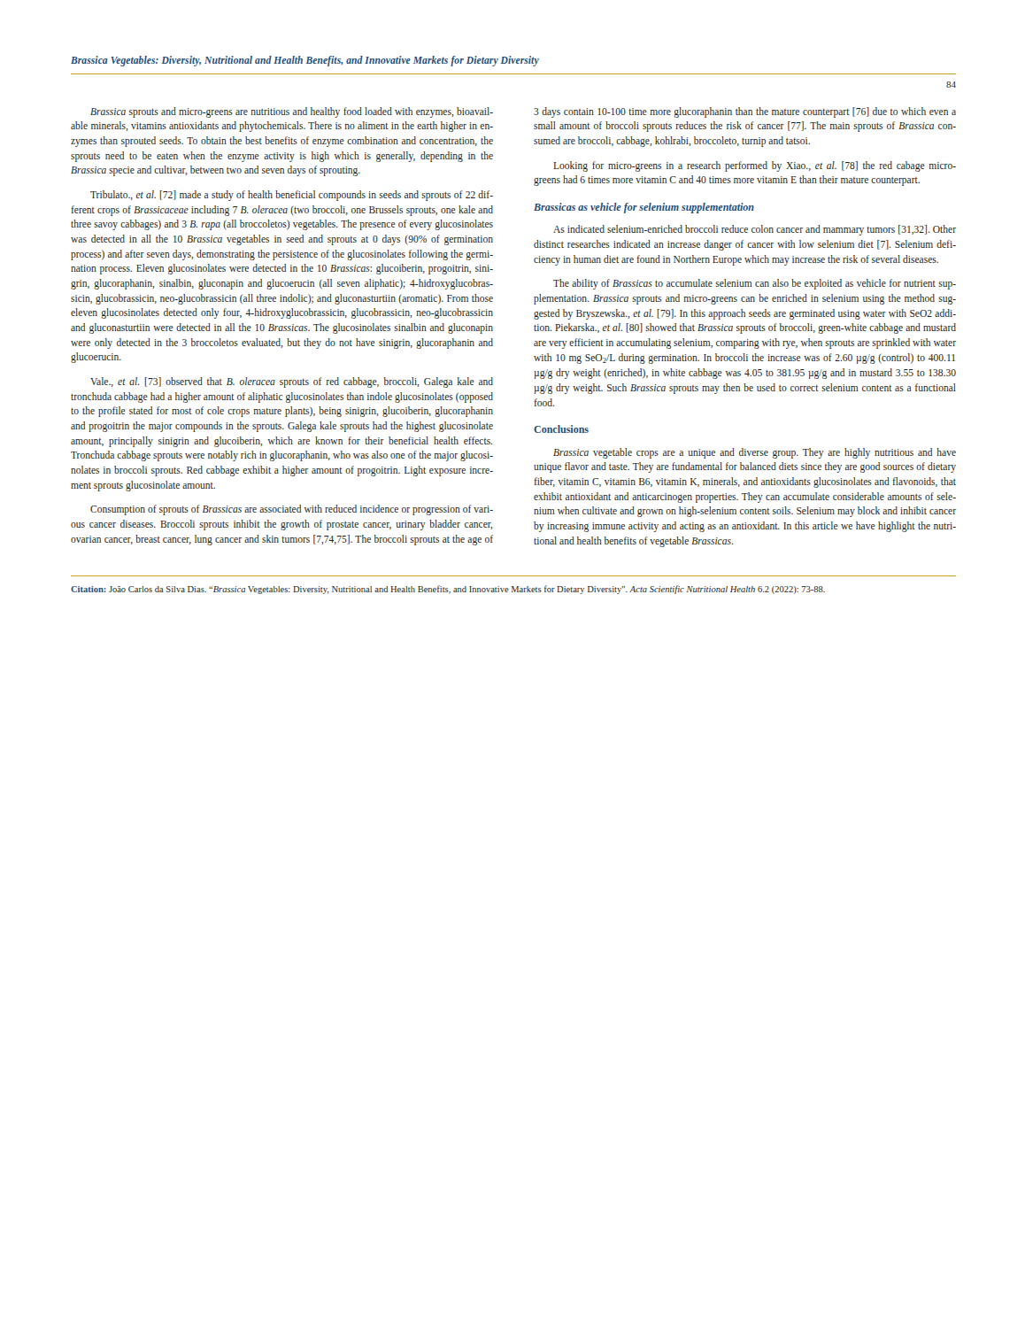Brassica Vegetables: Diversity, Nutritional and Health Benefits, and Innovative Markets for Dietary Diversity
84
Brassica sprouts and micro-greens are nutritious and healthy food loaded with enzymes, bioavailable minerals, vitamins antioxidants and phytochemicals. There is no aliment in the earth higher in enzymes than sprouted seeds. To obtain the best benefits of enzyme combination and concentration, the sprouts need to be eaten when the enzyme activity is high which is generally, depending in the Brassica specie and cultivar, between two and seven days of sprouting.
Tribulato., et al. [72] made a study of health beneficial compounds in seeds and sprouts of 22 different crops of Brassicaceae including 7 B. oleracea (two broccoli, one Brussels sprouts, one kale and three savoy cabbages) and 3 B. rapa (all broccoletos) vegetables. The presence of every glucosinolates was detected in all the 10 Brassica vegetables in seed and sprouts at 0 days (90% of germination process) and after seven days, demonstrating the persistence of the glucosinolates following the germination process. Eleven glucosinolates were detected in the 10 Brassicas: glucoiberin, progoitrin, sinigrin, glucoraphanin, sinalbin, gluconapin and glucoerucin (all seven aliphatic); 4-hidroxyglucobrassicin, glucobrassicin, neo-glucobrassicin (all three indolic); and gluconasturtiin (aromatic). From those eleven glucosinolates detected only four, 4-hidroxyglucobrassicin, glucobrassicin, neo-glucobrassicin and gluconasturtiin were detected in all the 10 Brassicas. The glucosinolates sinalbin and gluconapin were only detected in the 3 broccoletos evaluated, but they do not have sinigrin, glucoraphanin and glucoerucin.
Vale., et al. [73] observed that B. oleracea sprouts of red cabbage, broccoli, Galega kale and tronchuda cabbage had a higher amount of aliphatic glucosinolates than indole glucosinolates (opposed to the profile stated for most of cole crops mature plants), being sinigrin, glucoiberin, glucoraphanin and progoitrin the major compounds in the sprouts. Galega kale sprouts had the highest glucosinolate amount, principally sinigrin and glucoiberin, which are known for their beneficial health effects. Tronchuda cabbage sprouts were notably rich in glucoraphanin, who was also one of the major glucosinolates in broccoli sprouts. Red cabbage exhibit a higher amount of progoitrin. Light exposure increment sprouts glucosinolate amount.
Consumption of sprouts of Brassicas are associated with reduced incidence or progression of various cancer diseases. Broccoli sprouts inhibit the growth of prostate cancer, urinary bladder cancer, ovarian cancer, breast cancer, lung cancer and skin tumors [7,74,75]. The broccoli sprouts at the age of 3 days contain 10-100 time more glucoraphanin than the mature counterpart [76] due to which even a small amount of broccoli sprouts reduces the risk of cancer [77]. The main sprouts of Brassica consumed are broccoli, cabbage, kohlrabi, broccoleto, turnip and tatsoi.
Looking for micro-greens in a research performed by Xiao., et al. [78] the red cabage micro-greens had 6 times more vitamin C and 40 times more vitamin E than their mature counterpart.
Brassicas as vehicle for selenium supplementation
As indicated selenium-enriched broccoli reduce colon cancer and mammary tumors [31,32]. Other distinct researches indicated an increase danger of cancer with low selenium diet [7]. Selenium deficiency in human diet are found in Northern Europe which may increase the risk of several diseases.
The ability of Brassicas to accumulate selenium can also be exploited as vehicle for nutrient supplementation. Brassica sprouts and micro-greens can be enriched in selenium using the method suggested by Bryszewska., et al. [79]. In this approach seeds are germinated using water with SeO2 addition. Piekarska., et al. [80] showed that Brassica sprouts of broccoli, green-white cabbage and mustard are very efficient in accumulating selenium, comparing with rye, when sprouts are sprinkled with water with 10 mg SeO2/L during germination. In broccoli the increase was of 2.60 µg/g (control) to 400.11 µg/g dry weight (enriched), in white cabbage was 4.05 to 381.95 µg/g and in mustard 3.55 to 138.30 µg/g dry weight. Such Brassica sprouts may then be used to correct selenium content as a functional food.
Conclusions
Brassica vegetable crops are a unique and diverse group. They are highly nutritious and have unique flavor and taste. They are fundamental for balanced diets since they are good sources of dietary fiber, vitamin C, vitamin B6, vitamin K, minerals, and antioxidants glucosinolates and flavonoids, that exhibit antioxidant and anticarcinogen properties. They can accumulate considerable amounts of selenium when cultivate and grown on high-selenium content soils. Selenium may block and inhibit cancer by increasing immune activity and acting as an antioxidant. In this article we have highlight the nutritional and health benefits of vegetable Brassicas.
Citation: João Carlos da Silva Dias. “Brassica Vegetables: Diversity, Nutritional and Health Benefits, and Innovative Markets for Dietary Diversity". Acta Scientific Nutritional Health 6.2 (2022): 73-88.